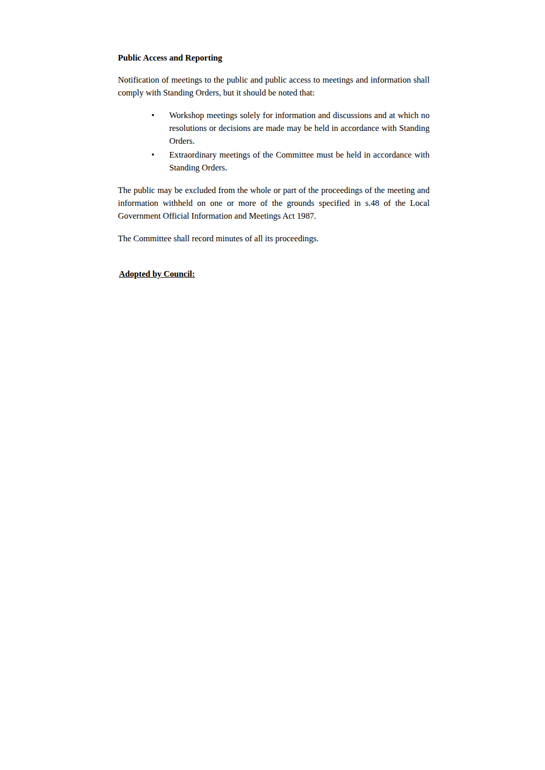Public Access and Reporting
Notification of meetings to the public and public access to meetings and information shall comply with Standing Orders, but it should be noted that:
Workshop meetings solely for information and discussions and at which no resolutions or decisions are made may be held in accordance with Standing Orders.
Extraordinary meetings of the Committee must be held in accordance with Standing Orders.
The public may be excluded from the whole or part of the proceedings of the meeting and information withheld on one or more of the grounds specified in s.48 of the Local Government Official Information and Meetings Act 1987.
The Committee shall record minutes of all its proceedings.
Adopted by Council: